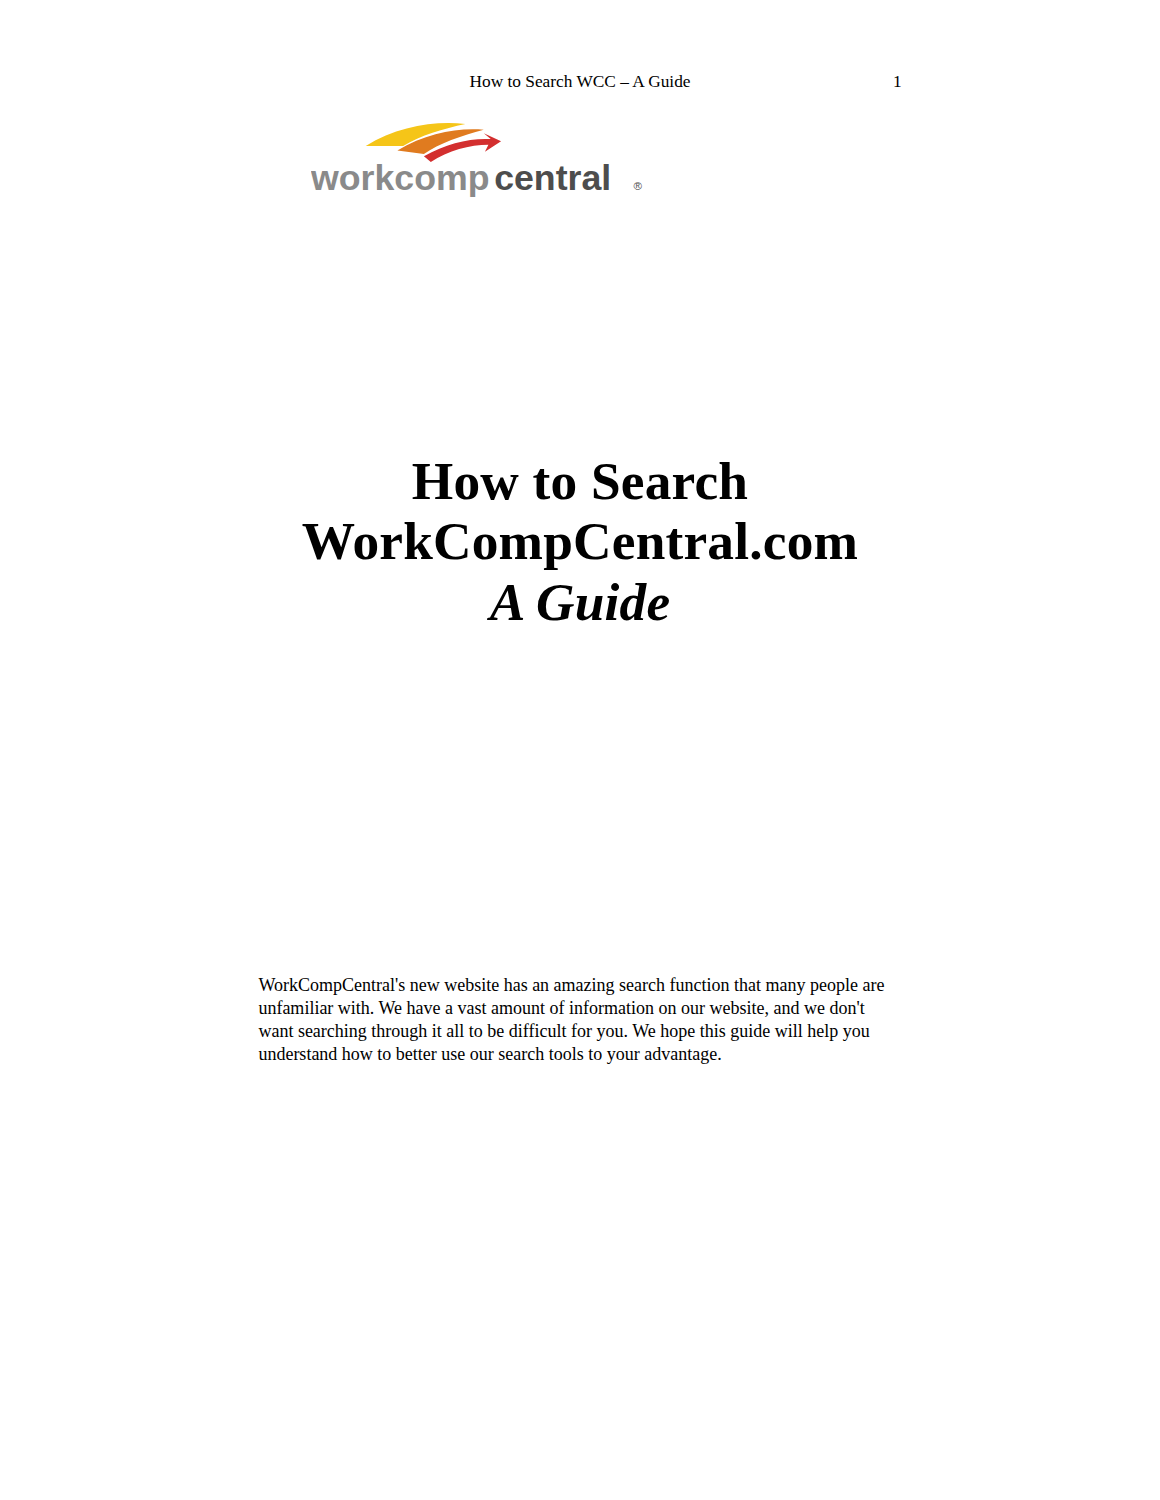How to Search WCC – A Guide 1
workcomp central ®
How to Search
WorkCompCentral.com A Guide
WorkCompCentral's new website has an amazing search function that many people are unfamiliar with. We have a vast amount of information on our website, and we don't want searching through it all to be difficult for you. We hope this guide will help you understand how to better use our search tools to your advantage.